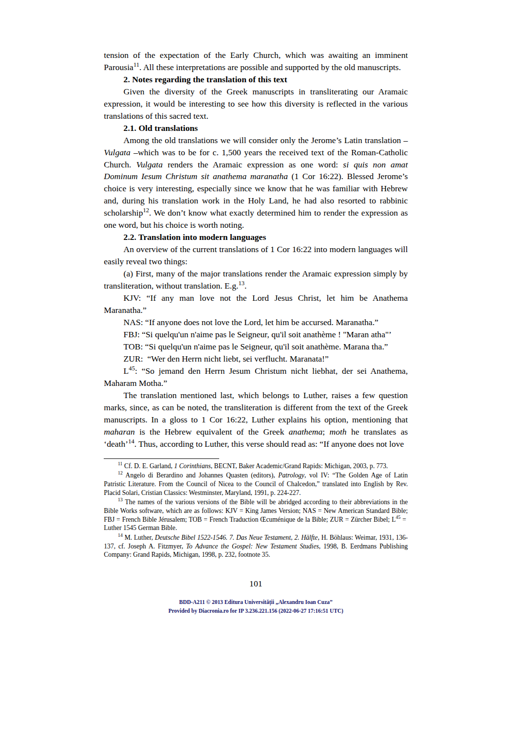tension of the expectation of the Early Church, which was awaiting an imminent Parousia11. All these interpretations are possible and supported by the old manuscripts.
2. Notes regarding the translation of this text
Given the diversity of the Greek manuscripts in transliterating our Aramaic expression, it would be interesting to see how this diversity is reflected in the various translations of this sacred text.
2.1. Old translations
Among the old translations we will consider only the Jerome’s Latin translation – Vulgata –which was to be for c. 1,500 years the received text of the Roman-Catholic Church. Vulgata renders the Aramaic expression as one word: si quis non amat Dominum Iesum Christum sit anathema maranatha (1 Cor 16:22). Blessed Jerome’s choice is very interesting, especially since we know that he was familiar with Hebrew and, during his translation work in the Holy Land, he had also resorted to rabbinic scholarship12. We don’t know what exactly determined him to render the expression as one word, but his choice is worth noting.
2.2. Translation into modern languages
An overview of the current translations of 1 Cor 16:22 into modern languages will easily reveal two things:
(a) First, many of the major translations render the Aramaic expression simply by transliteration, without translation. E.g.13.
KJV: “If any man love not the Lord Jesus Christ, let him be Anathema Maranatha.”
NAS: “If anyone does not love the Lord, let him be accursed. Maranatha.”
FBJ: “Si quelqu'un n'aime pas le Seigneur, qu'il soit anathème ! "Maran atha"’
TOB: “Si quelqu'un n'aime pas le Seigneur, qu'il soit anathème. Marana tha.”
ZUR: “Wer den Herrn nicht liebt, sei verflucht. Maranata!”
L45: “So jemand den Herrn Jesum Christum nicht liebhat, der sei Anathema, Maharam Motha.”
The translation mentioned last, which belongs to Luther, raises a few question marks, since, as can be noted, the transliteration is different from the text of the Greek manuscripts. In a gloss to 1 Cor 16:22, Luther explains his option, mentioning that maharan is the Hebrew equivalent of the Greek anathema; moth he translates as ‘death’14. Thus, according to Luther, this verse should read as: “If anyone does not love
11 Cf. D. E. Garland, 1 Corinthians, BECNT, Baker Academic/Grand Rapids: Michigan, 2003, p. 773.
12 Angelo di Berardino and Johannes Quasten (editors), Patrology, vol IV: “The Golden Age of Latin Patristic Literature. From the Council of Nicea to the Council of Chalcedon,” translated into English by Rev. Placid Solari, Cristian Classics: Westminster, Maryland, 1991, p. 224-227.
13 The names of the various versions of the Bible will be abridged according to their abbreviations in the Bible Works software, which are as follows: KJV = King James Version; NAS = New American Standard Bible; FBJ = French Bible Jérusalem; TOB = French Traduction Œcuménique de la Bible; ZUR = Zürcher Bibel; L45 = Luther 1545 German Bible.
14 M. Luther, Deutsche Bibel 1522-1546. 7. Das Neue Testament, 2. Hälfte, H. Böhlaus: Weimar, 1931, 136-137, cf. Joseph A. Fitzmyer, To Advance the Gospel: New Testament Studies, 1998, B. Eerdmans Publishing Company: Grand Rapids, Michigan, 1998, p. 232, footnote 35.
101
BDD-A211 © 2013 Editura Universității „Alexandru Ioan Cuza”
Provided by Diacronia.ro for IP 3.236.221.156 (2022-06-27 17:16:51 UTC)